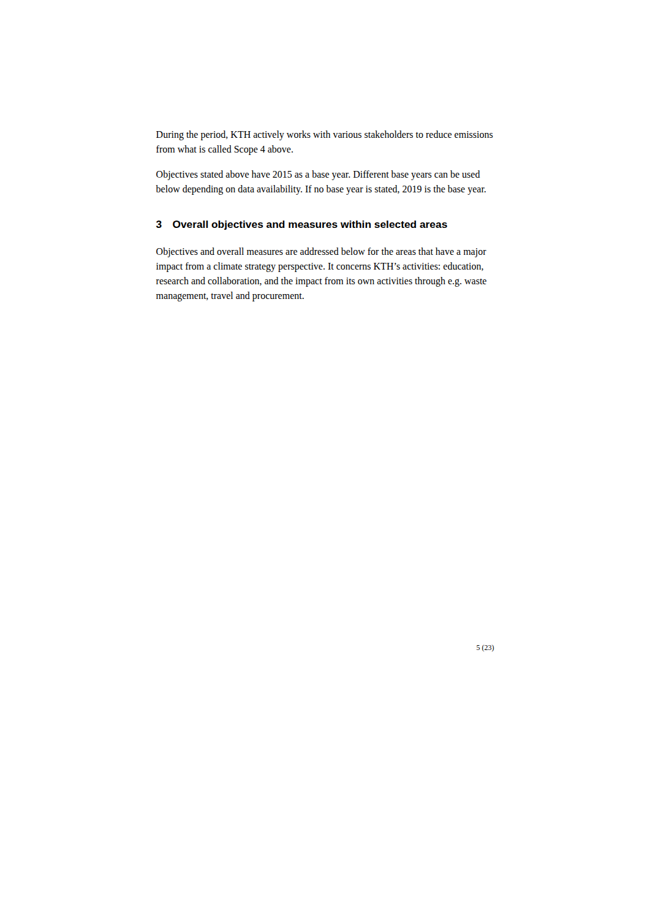During the period, KTH actively works with various stakeholders to reduce emissions from what is called Scope 4 above.
Objectives stated above have 2015 as a base year. Different base years can be used below depending on data availability. If no base year is stated, 2019 is the base year.
3 Overall objectives and measures within selected areas
Objectives and overall measures are addressed below for the areas that have a major impact from a climate strategy perspective. It concerns KTH’s activities: education, research and collaboration, and the impact from its own activities through e.g. waste management, travel and procurement.
5 (23)